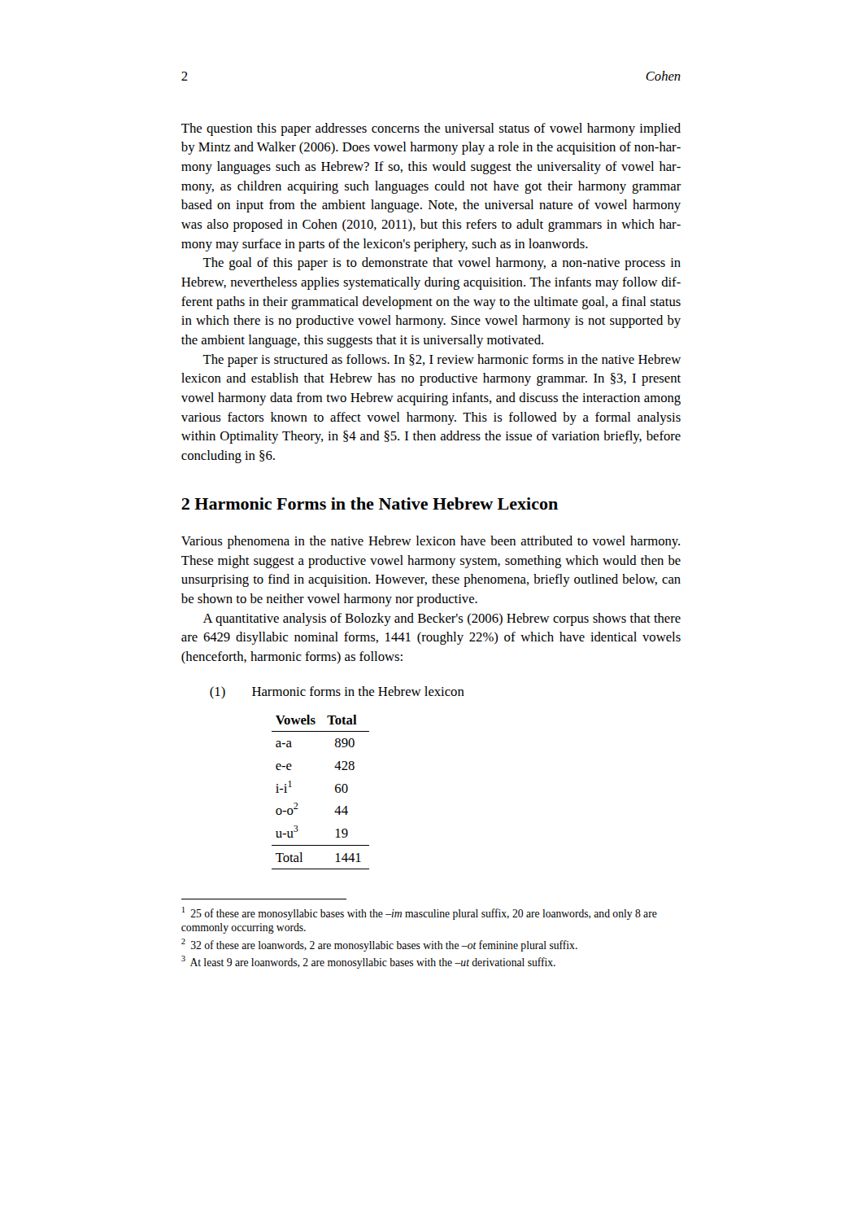2 Cohen
The question this paper addresses concerns the universal status of vowel harmony implied by Mintz and Walker (2006). Does vowel harmony play a role in the acquisition of non-harmony languages such as Hebrew? If so, this would suggest the universality of vowel harmony, as children acquiring such languages could not have got their harmony grammar based on input from the ambient language. Note, the universal nature of vowel harmony was also proposed in Cohen (2010, 2011), but this refers to adult grammars in which harmony may surface in parts of the lexicon's periphery, such as in loanwords.
The goal of this paper is to demonstrate that vowel harmony, a non-native process in Hebrew, nevertheless applies systematically during acquisition. The infants may follow different paths in their grammatical development on the way to the ultimate goal, a final status in which there is no productive vowel harmony. Since vowel harmony is not supported by the ambient language, this suggests that it is universally motivated.
The paper is structured as follows. In §2, I review harmonic forms in the native Hebrew lexicon and establish that Hebrew has no productive harmony grammar. In §3, I present vowel harmony data from two Hebrew acquiring infants, and discuss the interaction among various factors known to affect vowel harmony. This is followed by a formal analysis within Optimality Theory, in §4 and §5. I then address the issue of variation briefly, before concluding in §6.
2 Harmonic Forms in the Native Hebrew Lexicon
Various phenomena in the native Hebrew lexicon have been attributed to vowel harmony. These might suggest a productive vowel harmony system, something which would then be unsurprising to find in acquisition. However, these phenomena, briefly outlined below, can be shown to be neither vowel harmony nor productive.
A quantitative analysis of Bolozky and Becker's (2006) Hebrew corpus shows that there are 6429 disyllabic nominal forms, 1441 (roughly 22%) of which have identical vowels (henceforth, harmonic forms) as follows:
(1)
Harmonic forms in the Hebrew lexicon
| Vowels | Total |
| --- | --- |
| a-a | 890 |
| e-e | 428 |
| i-i 1 | 60 |
| o-o 2 | 44 |
| u-u 3 | 19 |
| Total | 1441 |
1 25 of these are monosyllabic bases with the –im masculine plural suffix, 20 are loanwords, and only 8 are commonly occurring words.
2 32 of these are loanwords, 2 are monosyllabic bases with the –ot feminine plural suffix.
3 At least 9 are loanwords, 2 are monosyllabic bases with the –ut derivational suffix.